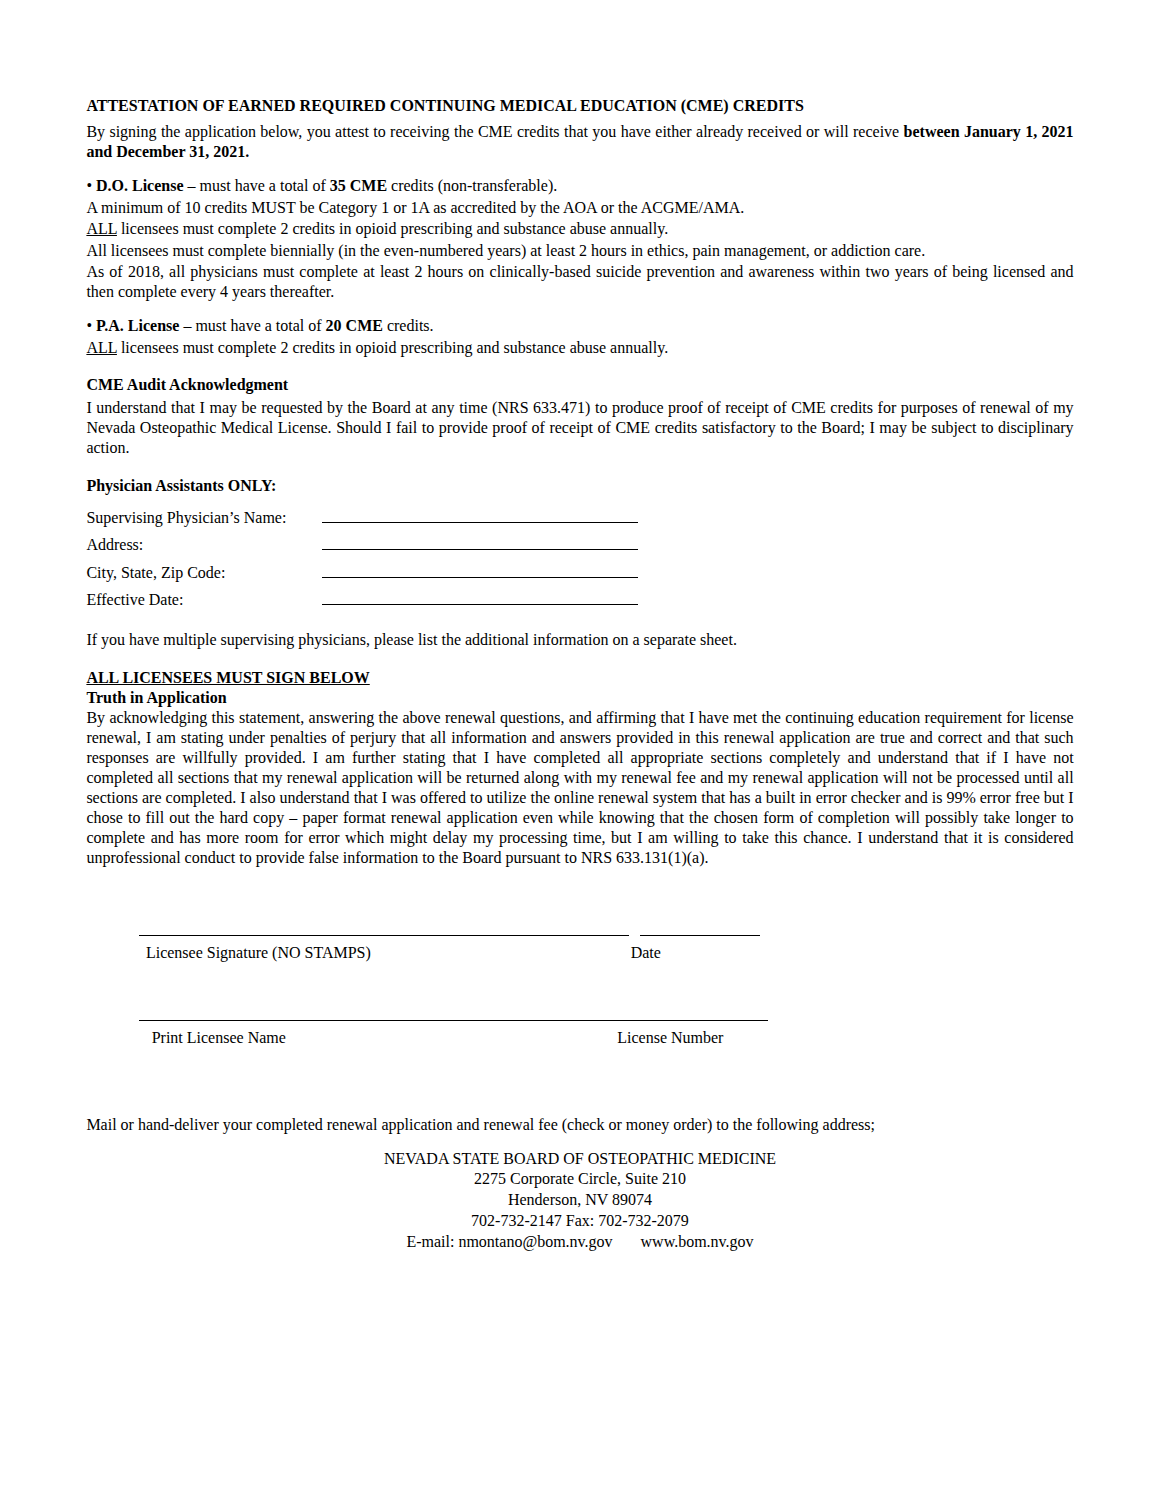ATTESTATION OF EARNED REQUIRED CONTINUING MEDICAL EDUCATION (CME) CREDITS
By signing the application below, you attest to receiving the CME credits that you have either already received or will receive between January 1, 2021 and December 31, 2021.
• D.O. License – must have a total of 35 CME credits (non-transferable).
A minimum of 10 credits MUST be Category 1 or 1A as accredited by the AOA or the ACGME/AMA.
ALL licensees must complete 2 credits in opioid prescribing and substance abuse annually.
All licensees must complete biennially (in the even-numbered years) at least 2 hours in ethics, pain management, or addiction care.
As of 2018, all physicians must complete at least 2 hours on clinically-based suicide prevention and awareness within two years of being licensed and then complete every 4 years thereafter.
• P.A. License – must have a total of 20 CME credits.
ALL licensees must complete 2 credits in opioid prescribing and substance abuse annually.
CME Audit Acknowledgment
I understand that I may be requested by the Board at any time (NRS 633.471) to produce proof of receipt of CME credits for purposes of renewal of my Nevada Osteopathic Medical License. Should I fail to provide proof of receipt of CME credits satisfactory to the Board; I may be subject to disciplinary action.
Physician Assistants ONLY:
| Supervising Physician’s Name: | |
| Address: | |
| City, State, Zip Code: | |
| Effective Date: | |
If you have multiple supervising physicians, please list the additional information on a separate sheet.
ALL LICENSEES MUST SIGN BELOW
Truth in Application
By acknowledging this statement, answering the above renewal questions, and affirming that I have met the continuing education requirement for license renewal, I am stating under penalties of perjury that all information and answers provided in this renewal application are true and correct and that such responses are willfully provided. I am further stating that I have completed all appropriate sections completely and understand that if I have not completed all sections that my renewal application will be returned along with my renewal fee and my renewal application will not be processed until all sections are completed. I also understand that I was offered to utilize the online renewal system that has a built in error checker and is 99% error free but I chose to fill out the hard copy – paper format renewal application even while knowing that the chosen form of completion will possibly take longer to complete and has more room for error which might delay my processing time, but I am willing to take this chance. I understand that it is considered unprofessional conduct to provide false information to the Board pursuant to NRS 633.131(1)(a).
Licensee Signature (NO STAMPS) Date
Print Licensee Name License Number
Mail or hand-deliver your completed renewal application and renewal fee (check or money order) to the following address;
NEVADA STATE BOARD OF OSTEOPATHIC MEDICINE
2275 Corporate Circle, Suite 210
Henderson, NV 89074
702-732-2147 Fax: 702-732-2079
E-mail: nmontano@bom.nv.gov www.bom.nv.gov